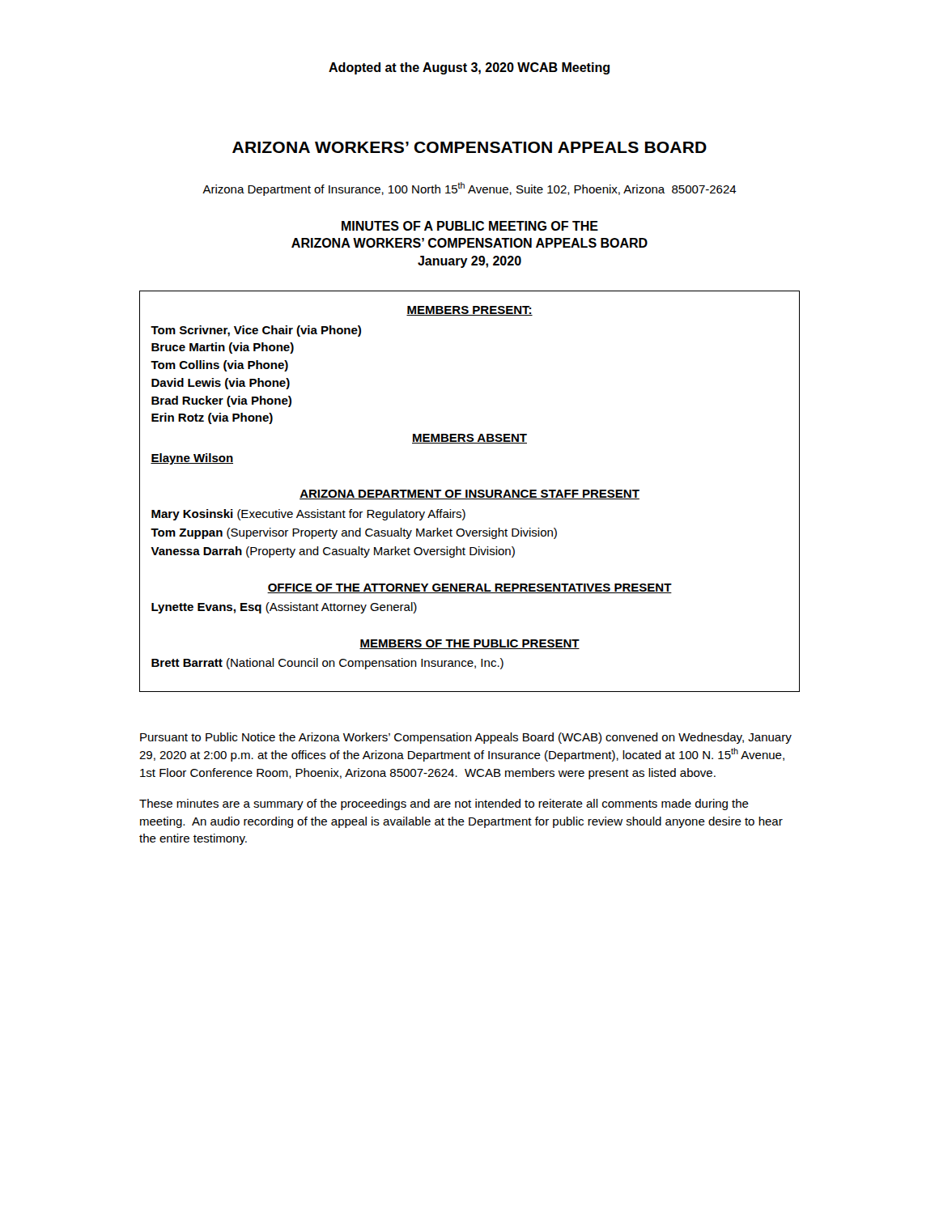Adopted at the August 3, 2020 WCAB Meeting
ARIZONA WORKERS’ COMPENSATION APPEALS BOARD
Arizona Department of Insurance, 100 North 15th Avenue, Suite 102, Phoenix, Arizona 85007-2624
MINUTES OF A PUBLIC MEETING OF THE
ARIZONA WORKERS’ COMPENSATION APPEALS BOARD
January 29, 2020
MEMBERS PRESENT:
Tom Scrivner, Vice Chair (via Phone)
Bruce Martin (via Phone)
Tom Collins (via Phone)
David Lewis (via Phone)
Brad Rucker (via Phone)
Erin Rotz (via Phone)
MEMBERS ABSENT
Elayne Wilson
ARIZONA DEPARTMENT OF INSURANCE STAFF PRESENT
Mary Kosinski (Executive Assistant for Regulatory Affairs)
Tom Zuppan (Supervisor Property and Casualty Market Oversight Division)
Vanessa Darrah (Property and Casualty Market Oversight Division)
OFFICE OF THE ATTORNEY GENERAL REPRESENTATIVES PRESENT
Lynette Evans, Esq (Assistant Attorney General)
MEMBERS OF THE PUBLIC PRESENT
Brett Barratt (National Council on Compensation Insurance, Inc.)
Pursuant to Public Notice the Arizona Workers’ Compensation Appeals Board (WCAB) convened on Wednesday, January 29, 2020 at 2:00 p.m. at the offices of the Arizona Department of Insurance (Department), located at 100 N. 15th Avenue, 1st Floor Conference Room, Phoenix, Arizona 85007-2624. WCAB members were present as listed above.
These minutes are a summary of the proceedings and are not intended to reiterate all comments made during the meeting. An audio recording of the appeal is available at the Department for public review should anyone desire to hear the entire testimony.